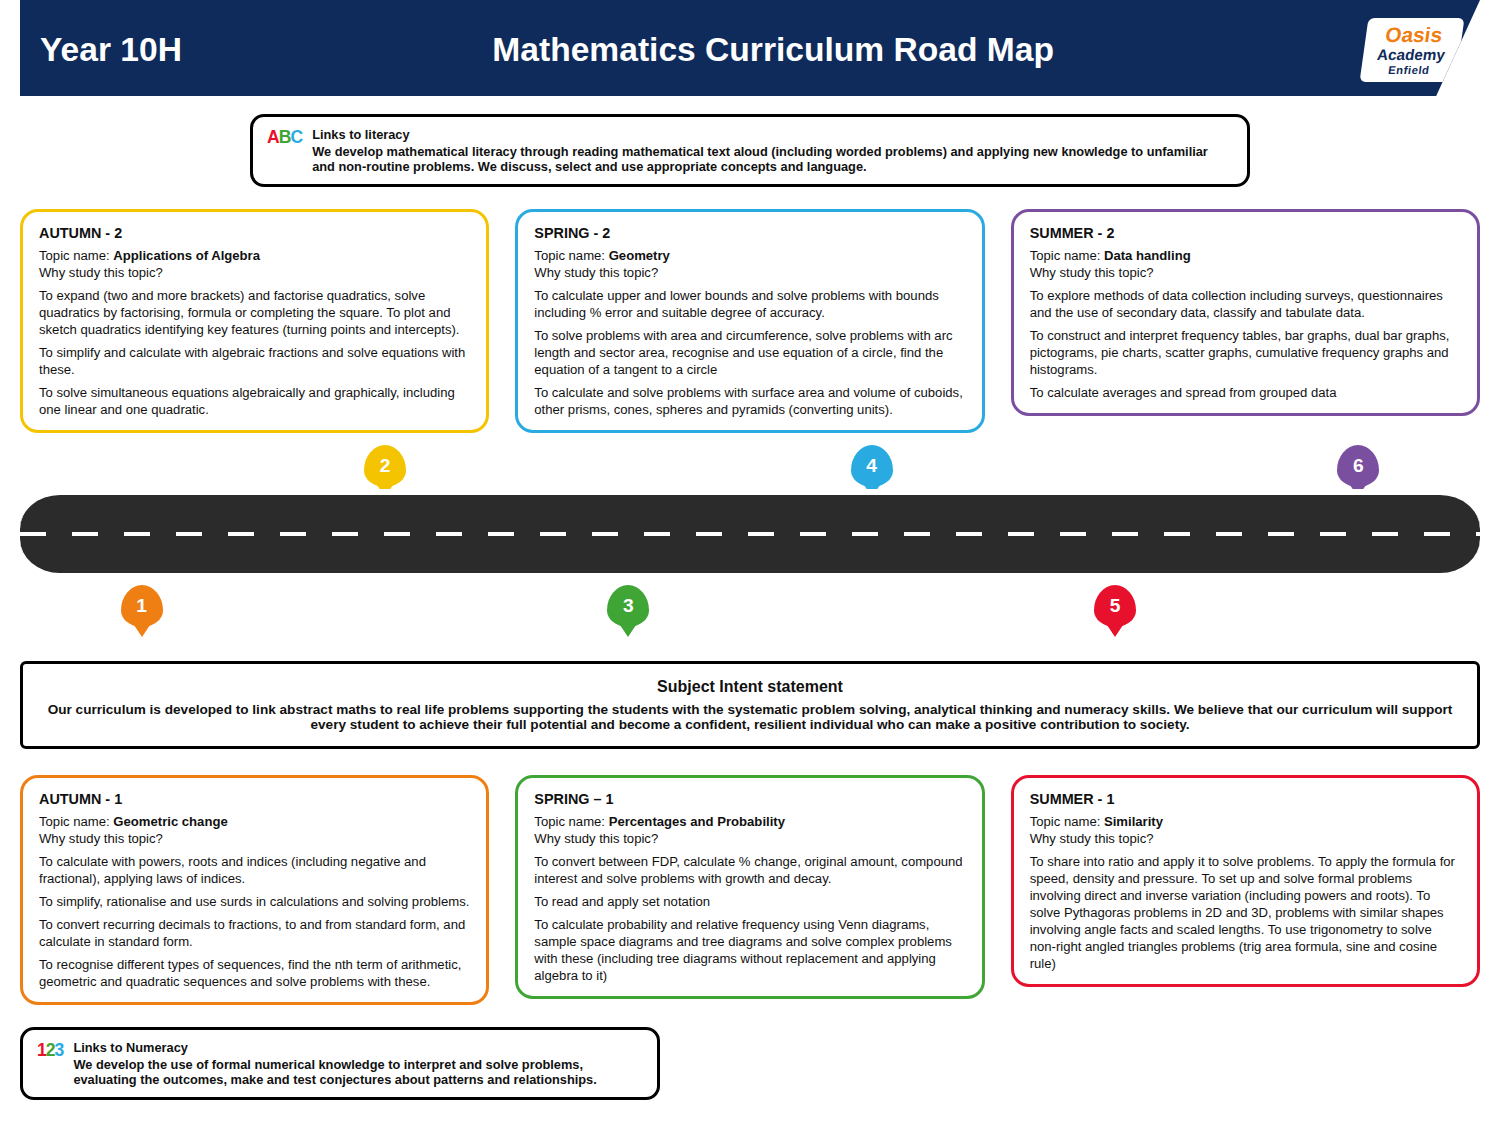Year 10H
Mathematics Curriculum Road Map
Oasis Academy Enfield
ABC
Links to literacy We develop mathematical literacy through reading mathematical text aloud (including worded problems) and applying new knowledge to unfamiliar and non-routine problems. We discuss, select and use appropriate concepts and language.
AUTUMN - 2
Topic name: Applications of Algebra
Why study this topic?
To expand (two and more brackets) and factorise quadratics, solve quadratics by factorising, formula or completing the square. To plot and sketch quadratics identifying key features (turning points and intercepts).
To simplify and calculate with algebraic fractions and solve equations with these.
To solve simultaneous equations algebraically and graphically, including one linear and one quadratic.
SPRING - 2
Topic name: Geometry
Why study this topic?
To calculate upper and lower bounds and solve problems with bounds including % error and suitable degree of accuracy.
To solve problems with area and circumference, solve problems with arc length and sector area, recognise and use equation of a circle, find the equation of a tangent to a circle
To calculate and solve problems with surface area and volume of cuboids, other prisms, cones, spheres and pyramids (converting units).
SUMMER - 2
Topic name: Data handling
Why study this topic?
To explore methods of data collection including surveys, questionnaires and the use of secondary data, classify and tabulate data.
To construct and interpret frequency tables, bar graphs, dual bar graphs, pictograms, pie charts, scatter graphs, cumulative frequency graphs and histograms.
To calculate averages and spread from grouped data
2
4
6
1
3
5
Subject Intent statement
Our curriculum is developed to link abstract maths to real life problems supporting the students with the systematic problem solving, analytical thinking and numeracy skills. We believe that our curriculum will support every student to achieve their full potential and become a confident, resilient individual who can make a positive contribution to society.
AUTUMN - 1
Topic name: Geometric change
Why study this topic?
To calculate with powers, roots and indices (including negative and fractional), applying laws of indices.
To simplify, rationalise and use surds in calculations and solving problems.
To convert recurring decimals to fractions, to and from standard form, and calculate in standard form.
To recognise different types of sequences, find the nth term of arithmetic, geometric and quadratic sequences and solve problems with these.
SPRING – 1
Topic name: Percentages and Probability
Why study this topic?
To convert between FDP, calculate % change, original amount, compound interest and solve problems with growth and decay.
To read and apply set notation
To calculate probability and relative frequency using Venn diagrams, sample space diagrams and tree diagrams and solve complex problems with these (including tree diagrams without replacement and applying algebra to it)
SUMMER - 1
Topic name: Similarity
Why study this topic?
To share into ratio and apply it to solve problems. To apply the formula for speed, density and pressure. To set up and solve formal problems involving direct and inverse variation (including powers and roots). To solve Pythagoras problems in 2D and 3D, problems with similar shapes involving angle facts and scaled lengths. To use trigonometry to solve non-right angled triangles problems (trig area formula, sine and cosine rule)
123
Links to Numeracy We develop the use of formal numerical knowledge to interpret and solve problems, evaluating the outcomes, make and test conjectures about patterns and relationships.